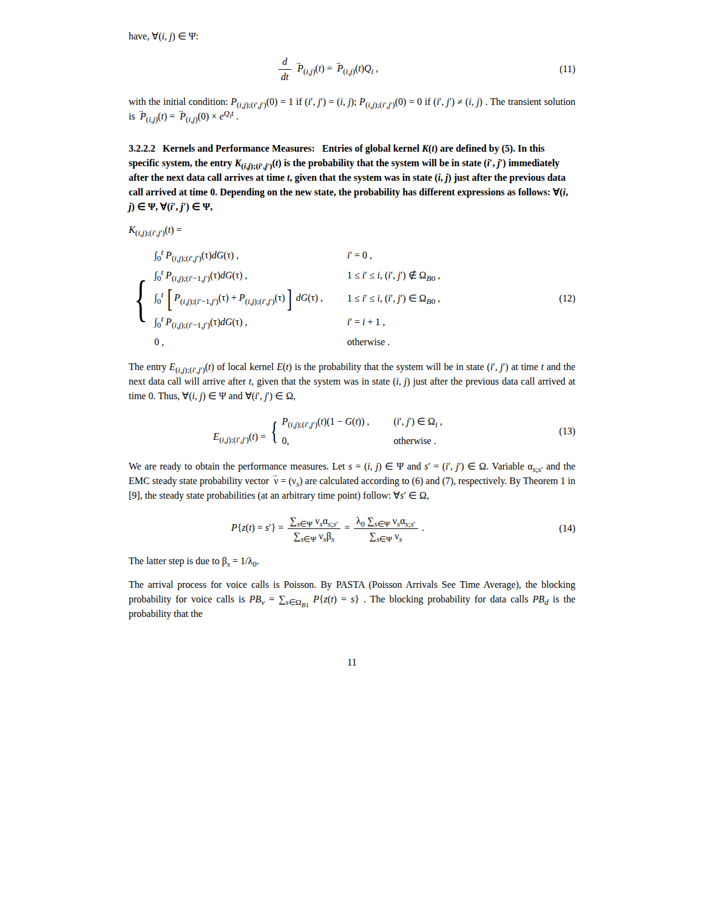have, ∀(i, j) ∈ Ψ:
ddt P(i,j)(t) = P(i,j)(t)Qi ,
(11)
with the initial condition: P(i,j);(i′,j′)(0) = 1 if (i′, j′) = (i, j); P(i,j);(i′,j′)(0) = 0 if (i′, j′) ≠ (i, j) . The transient solution is P(i,j)(t) = P(i,j)(0) × eQit .
3.2.2.2 Kernels and Performance Measures: Entries of global kernel K(t) are defined by (5). In this specific system, the entry K(i,j);(i′,j′)(t) is the probability that the system will be in state (i′, j′) immediately after the next data call arrives at time t, given that the system was in state (i, j) just after the previous data call arrived at time 0. Depending on the new state, the probability has different expressions as follows: ∀(i, j) ∈ Ψ, ∀(i′, j′) ∈ Ψ,
K(i,j);(i′,j′)(t) =
{ ∫0t P(i,j);(i′,j′)(τ)dG(τ) , i′ = 0 , ∫0t P(i,j);(i′−1,j′)(τ)dG(τ) , 1 ≤ i′ ≤ i, (i′, j′) ∉ ΩB0 , ∫0t [P(i,j);(i′−1,j′)(τ) + P(i,j);(i′,j′)(τ)] dG(τ) , 1 ≤ i′ ≤ i, (i′, j′) ∈ ΩB0 , ∫0t P(i,j);(i′−1,j′)(τ)dG(τ) , i′ = i + 1 , 0 , otherwise .
(12)
The entry E(i,j);(i′,j′)(t) of local kernel E(t) is the probability that the system will be in state (i′, j′) at time t and the next data call will arrive after t, given that the system was in state (i, j) just after the previous data call arrived at time 0. Thus, ∀(i, j) ∈ Ψ and ∀(i′, j′) ∈ Ω,
E(i,j);(i′,j′)(t) = { P(i,j);(i′,j′)(t)(1 − G(t)) , (i′, j′) ∈ Ωi , 0, otherwise .
(13)
We are ready to obtain the performance measures. Let s = (i, j) ∈ Ψ and s′ = (i′, j′) ∈ Ω. Variable αs;s′ and the EMC steady state probability vector ν = (νs) are calculated according to (6) and (7), respectively. By Theorem 1 in [9], the steady state probabilities (at an arbitrary time point) follow: ∀s′ ∈ Ω,
P{z(t) = s′} = ∑s∈Ψ νsαs;s′ ∑s∈Ψ νsβs = λ0 ∑s∈Ψ νsαs;s′ ∑s∈Ψ νs .
(14)
The latter step is due to βs = 1/λ0.
The arrival process for voice calls is Poisson. By PASTA (Poisson Arrivals See Time Average), the blocking probability for voice calls is PBv = ∑s∈ΩB1 P{z(t) = s} . The blocking probability for data calls PBd is the probability that the
11